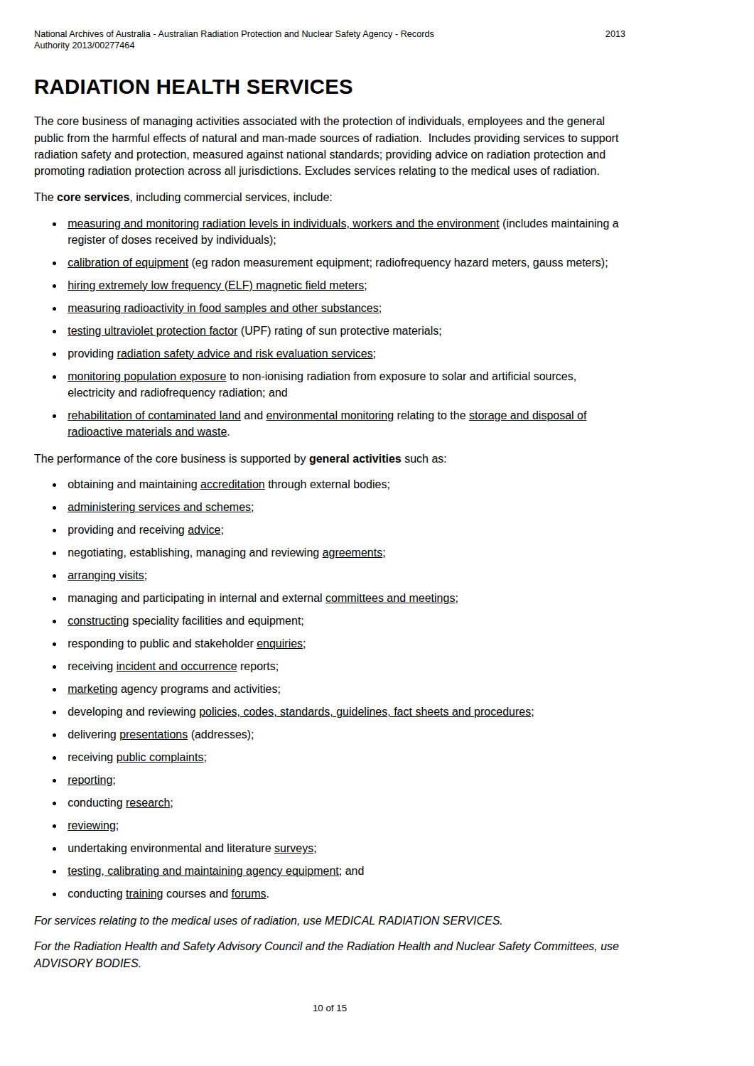2013 National Archives of Australia - Australian Radiation Protection and Nuclear Safety Agency - Records
Authority 2013/00277464
RADIATION HEALTH SERVICES
The core business of managing activities associated with the protection of individuals, employees and the general public from the harmful effects of natural and man-made sources of radiation. Includes providing services to support radiation safety and protection, measured against national standards; providing advice on radiation protection and promoting radiation protection across all jurisdictions. Excludes services relating to the medical uses of radiation.
The core services, including commercial services, include:
measuring and monitoring radiation levels in individuals, workers and the environment (includes maintaining a register of doses received by individuals);
calibration of equipment (eg radon measurement equipment; radiofrequency hazard meters, gauss meters);
hiring extremely low frequency (ELF) magnetic field meters;
measuring radioactivity in food samples and other substances;
testing ultraviolet protection factor (UPF) rating of sun protective materials;
providing radiation safety advice and risk evaluation services;
monitoring population exposure to non-ionising radiation from exposure to solar and artificial sources, electricity and radiofrequency radiation; and
rehabilitation of contaminated land and environmental monitoring relating to the storage and disposal of radioactive materials and waste.
The performance of the core business is supported by general activities such as:
obtaining and maintaining accreditation through external bodies;
administering services and schemes;
providing and receiving advice;
negotiating, establishing, managing and reviewing agreements;
arranging visits;
managing and participating in internal and external committees and meetings;
constructing speciality facilities and equipment;
responding to public and stakeholder enquiries;
receiving incident and occurrence reports;
marketing agency programs and activities;
developing and reviewing policies, codes, standards, guidelines, fact sheets and procedures;
delivering presentations (addresses);
receiving public complaints;
reporting;
conducting research;
reviewing;
undertaking environmental and literature surveys;
testing, calibrating and maintaining agency equipment; and
conducting training courses and forums.
For services relating to the medical uses of radiation, use MEDICAL RADIATION SERVICES.
For the Radiation Health and Safety Advisory Council and the Radiation Health and Nuclear Safety Committees, use ADVISORY BODIES.
10 of 15